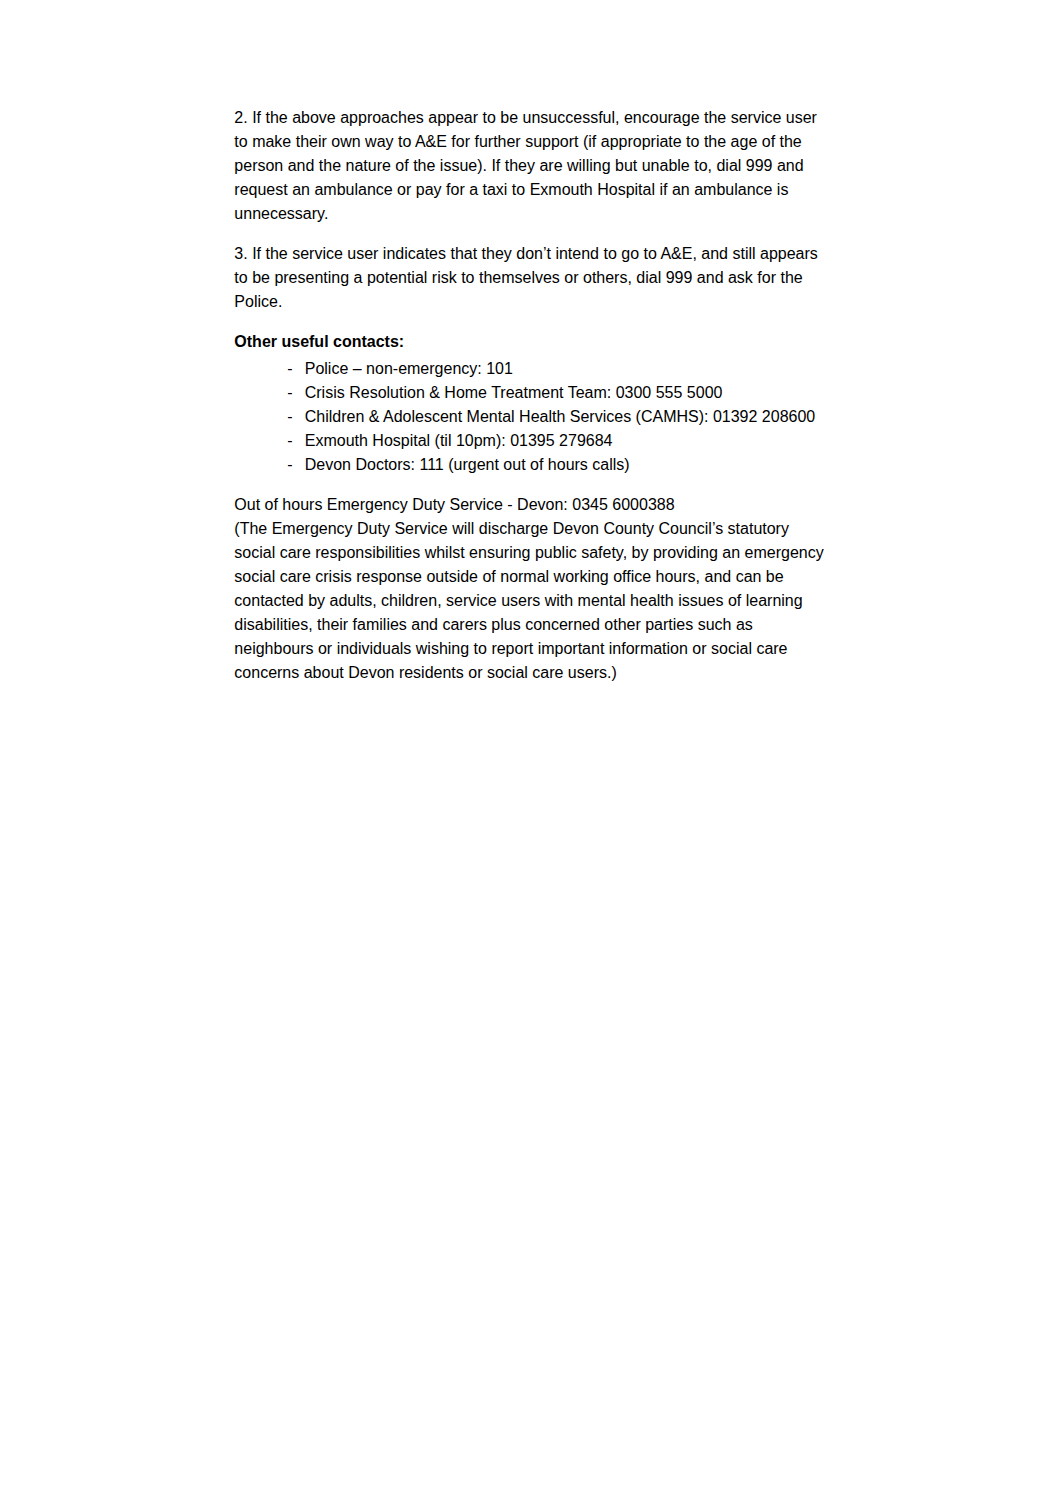2. If the above approaches appear to be unsuccessful, encourage the service user to make their own way to A&E for further support (if appropriate to the age of the person and the nature of the issue). If they are willing but unable to, dial 999 and request an ambulance or pay for a taxi to Exmouth Hospital if an ambulance is unnecessary.
3. If the service user indicates that they don’t intend to go to A&E, and still appears to be presenting a potential risk to themselves or others, dial 999 and ask for the Police.
Other useful contacts:
Police – non-emergency: 101
Crisis Resolution & Home Treatment Team: 0300 555 5000
Children & Adolescent Mental Health Services (CAMHS): 01392 208600
Exmouth Hospital (til 10pm): 01395 279684
Devon Doctors: 111 (urgent out of hours calls)
Out of hours Emergency Duty Service - Devon: 0345 6000388
(The Emergency Duty Service will discharge Devon County Council’s statutory social care responsibilities whilst ensuring public safety, by providing an emergency social care crisis response outside of normal working office hours, and can be contacted by adults, children, service users with mental health issues of learning disabilities, their families and carers plus concerned other parties such as neighbours or individuals wishing to report important information or social care concerns about Devon residents or social care users.)